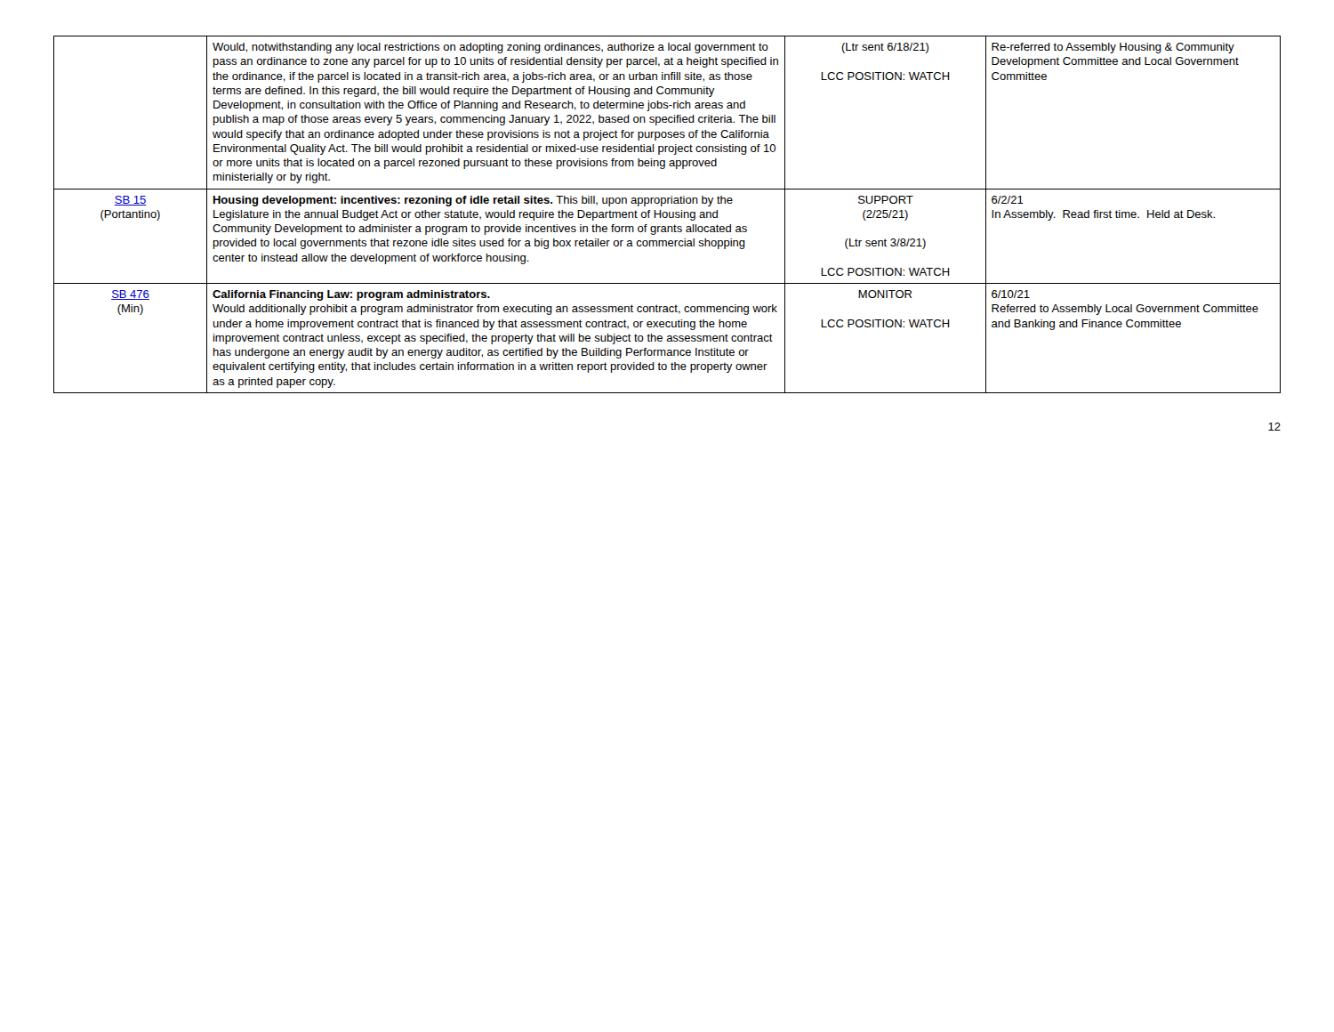| | Would, notwithstanding any local restrictions on adopting zoning ordinances, authorize a local government to pass an ordinance to zone any parcel for up to 10 units of residential density per parcel, at a height specified in the ordinance, if the parcel is located in a transit-rich area, a jobs-rich area, or an urban infill site, as those terms are defined. In this regard, the bill would require the Department of Housing and Community Development, in consultation with the Office of Planning and Research, to determine jobs-rich areas and publish a map of those areas every 5 years, commencing January 1, 2022, based on specified criteria. The bill would specify that an ordinance adopted under these provisions is not a project for purposes of the California Environmental Quality Act. The bill would prohibit a residential or mixed-use residential project consisting of 10 or more units that is located on a parcel rezoned pursuant to these provisions from being approved ministerially or by right. | (Ltr sent 6/18/21) LCC POSITION: WATCH | Re-referred to Assembly Housing & Community Development Committee and Local Government Committee |
| SB 15 (Portantino) | Housing development: incentives: rezoning of idle retail sites. This bill, upon appropriation by the Legislature in the annual Budget Act or other statute, would require the Department of Housing and Community Development to administer a program to provide incentives in the form of grants allocated as provided to local governments that rezone idle sites used for a big box retailer or a commercial shopping center to instead allow the development of workforce housing. | SUPPORT (2/25/21) (Ltr sent 3/8/21) LCC POSITION: WATCH | 6/2/21 In Assembly. Read first time. Held at Desk. |
| SB 476 (Min) | California Financing Law: program administrators. Would additionally prohibit a program administrator from executing an assessment contract, commencing work under a home improvement contract that is financed by that assessment contract, or executing the home improvement contract unless, except as specified, the property that will be subject to the assessment contract has undergone an energy audit by an energy auditor, as certified by the Building Performance Institute or equivalent certifying entity, that includes certain information in a written report provided to the property owner as a printed paper copy. | MONITOR LCC POSITION: WATCH | 6/10/21 Referred to Assembly Local Government Committee and Banking and Finance Committee |
12